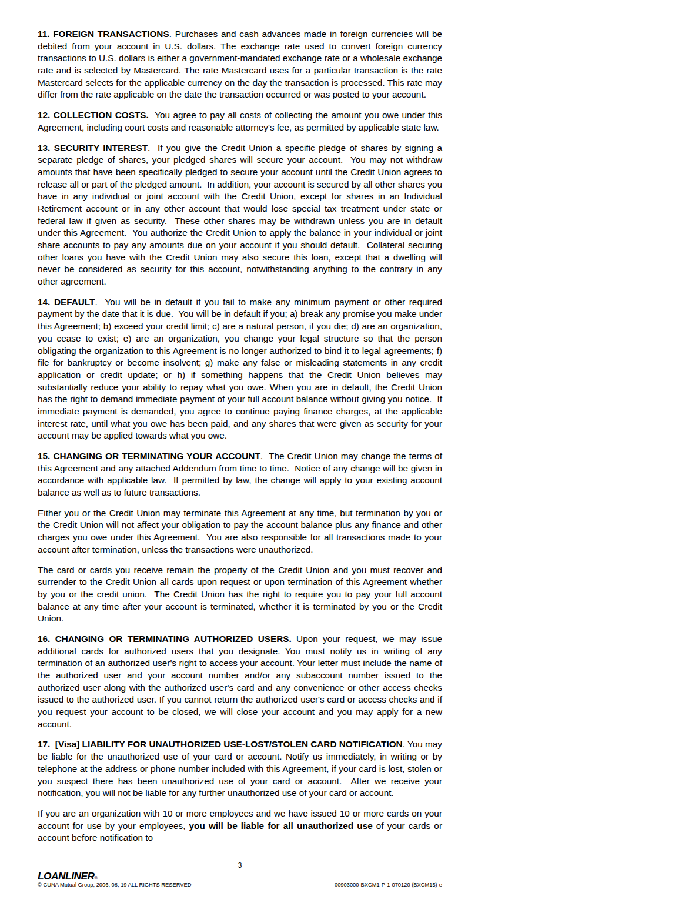11. FOREIGN TRANSACTIONS. Purchases and cash advances made in foreign currencies will be debited from your account in U.S. dollars. The exchange rate used to convert foreign currency transactions to U.S. dollars is either a government-mandated exchange rate or a wholesale exchange rate and is selected by Mastercard. The rate Mastercard uses for a particular transaction is the rate Mastercard selects for the applicable currency on the day the transaction is processed. This rate may differ from the rate applicable on the date the transaction occurred or was posted to your account.
12. COLLECTION COSTS. You agree to pay all costs of collecting the amount you owe under this Agreement, including court costs and reasonable attorney's fee, as permitted by applicable state law.
13. SECURITY INTEREST. If you give the Credit Union a specific pledge of shares by signing a separate pledge of shares, your pledged shares will secure your account. You may not withdraw amounts that have been specifically pledged to secure your account until the Credit Union agrees to release all or part of the pledged amount. In addition, your account is secured by all other shares you have in any individual or joint account with the Credit Union, except for shares in an Individual Retirement account or in any other account that would lose special tax treatment under state or federal law if given as security. These other shares may be withdrawn unless you are in default under this Agreement. You authorize the Credit Union to apply the balance in your individual or joint share accounts to pay any amounts due on your account if you should default. Collateral securing other loans you have with the Credit Union may also secure this loan, except that a dwelling will never be considered as security for this account, notwithstanding anything to the contrary in any other agreement.
14. DEFAULT. You will be in default if you fail to make any minimum payment or other required payment by the date that it is due. You will be in default if you; a) break any promise you make under this Agreement; b) exceed your credit limit; c) are a natural person, if you die; d) are an organization, you cease to exist; e) are an organization, you change your legal structure so that the person obligating the organization to this Agreement is no longer authorized to bind it to legal agreements; f) file for bankruptcy or become insolvent; g) make any false or misleading statements in any credit application or credit update; or h) if something happens that the Credit Union believes may substantially reduce your ability to repay what you owe. When you are in default, the Credit Union has the right to demand immediate payment of your full account balance without giving you notice. If immediate payment is demanded, you agree to continue paying finance charges, at the applicable interest rate, until what you owe has been paid, and any shares that were given as security for your account may be applied towards what you owe.
15. CHANGING OR TERMINATING YOUR ACCOUNT. The Credit Union may change the terms of this Agreement and any attached Addendum from time to time. Notice of any change will be given in accordance with applicable law. If permitted by law, the change will apply to your existing account balance as well as to future transactions.
Either you or the Credit Union may terminate this Agreement at any time, but termination by you or the Credit Union will not affect your obligation to pay the account balance plus any finance and other charges you owe under this Agreement. You are also responsible for all transactions made to your account after termination, unless the transactions were unauthorized.
The card or cards you receive remain the property of the Credit Union and you must recover and surrender to the Credit Union all cards upon request or upon termination of this Agreement whether by you or the credit union. The Credit Union has the right to require you to pay your full account balance at any time after your account is terminated, whether it is terminated by you or the Credit Union.
16. CHANGING OR TERMINATING AUTHORIZED USERS. Upon your request, we may issue additional cards for authorized users that you designate. You must notify us in writing of any termination of an authorized user's right to access your account. Your letter must include the name of the authorized user and your account number and/or any subaccount number issued to the authorized user along with the authorized user's card and any convenience or other access checks issued to the authorized user. If you cannot return the authorized user's card or access checks and if you request your account to be closed, we will close your account and you may apply for a new account.
17. [Visa] LIABILITY FOR UNAUTHORIZED USE-LOST/STOLEN CARD NOTIFICATION. You may be liable for the unauthorized use of your card or account. Notify us immediately, in writing or by telephone at the address or phone number included with this Agreement, if your card is lost, stolen or you suspect there has been unauthorized use of your card or account. After we receive your notification, you will not be liable for any further unauthorized use of your card or account.
If you are an organization with 10 or more employees and we have issued 10 or more cards on your account for use by your employees, you will be liable for all unauthorized use of your cards or account before notification to
3
LOANLINER®
© CUNA Mutual Group, 2006, 08, 19 ALL RIGHTS RESERVED
00903000-BXCM1-P-1-070120 (BXCM15)-e